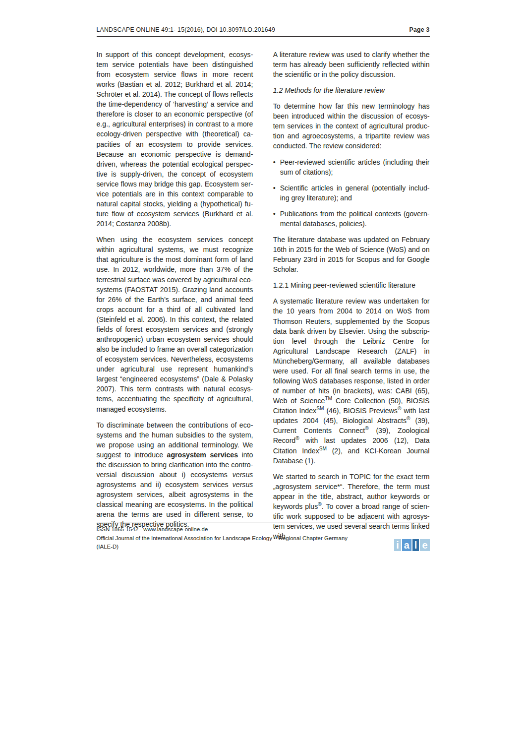Landscape Online 49:1- 15(2016), DOI 10.3097/LO.201649
Page 3
In support of this concept development, ecosystem service potentials have been distinguished from ecosystem service flows in more recent works (Bastian et al. 2012; Burkhard et al. 2014; Schröter et al. 2014). The concept of flows reflects the time-dependency of ‘harvesting’ a service and therefore is closer to an economic perspective (of e.g., agricultural enterprises) in contrast to a more ecology-driven perspective with (theoretical) capacities of an ecosystem to provide services. Because an economic perspective is demand-driven, whereas the potential ecological perspective is supply-driven, the concept of ecosystem service flows may bridge this gap. Ecosystem service potentials are in this context comparable to natural capital stocks, yielding a (hypothetical) future flow of ecosystem services (Burkhard et al. 2014; Costanza 2008b).
When using the ecosystem services concept within agricultural systems, we must recognize that agriculture is the most dominant form of land use. In 2012, worldwide, more than 37% of the terrestrial surface was covered by agricultural ecosystems (FAOSTAT 2015). Grazing land accounts for 26% of the Earth’s surface, and animal feed crops account for a third of all cultivated land (Steinfeld et al. 2006). In this context, the related fields of forest ecosystem services and (strongly anthropogenic) urban ecosystem services should also be included to frame an overall categorization of ecosystem services. Nevertheless, ecosystems under agricultural use represent humankind’s largest “engineered ecosystems” (Dale & Polasky 2007). This term contrasts with natural ecosystems, accentuating the specificity of agricultural, managed ecosystems.
To discriminate between the contributions of ecosystems and the human subsidies to the system, we propose using an additional terminology. We suggest to introduce agrosystem services into the discussion to bring clarification into the controversial discussion about i) ecosystems versus agrosystems and ii) ecosystem services versus agrosystem services, albeit agrosystems in the classical meaning are ecosystems. In the political arena the terms are used in different sense, to specify the respective politics.
A literature review was used to clarify whether the term has already been sufficiently reflected within the scientific or in the policy discussion.
1.2 Methods for the literature review
To determine how far this new terminology has been introduced within the discussion of ecosystem services in the context of agricultural production and agroecosystems, a tripartite review was conducted. The review considered:
Peer-reviewed scientific articles (including their sum of citations);
Scientific articles in general (potentially including grey literature); and
Publications from the political contexts (governmental databases, policies).
The literature database was updated on February 16th in 2015 for the Web of Science (WoS) and on February 23rd in 2015 for Scopus and for Google Scholar.
1.2.1 Mining peer-reviewed scientific literature
A systematic literature review was undertaken for the 10 years from 2004 to 2014 on WoS from Thomson Reuters, supplemented by the Scopus data bank driven by Elsevier. Using the subscription level through the Leibniz Centre for Agricultural Landscape Research (ZALF) in Müncheberg/Germany, all available databases were used. For all final search terms in use, the following WoS databases response, listed in order of number of hits (in brackets), was: CABI (65), Web of ScienceTM Core Collection (50), BIOSIS Citation IndexSM (46), BIOSIS Previews® with last updates 2004 (45), Biological Abstracts® (39), Current Contents Connect® (39), Zoological Record® with last updates 2006 (12), Data Citation IndexSM (2), and KCI-Korean Journal Database (1).
We started to search in TOPIC for the exact term „agrosystem service*“. Therefore, the term must appear in the title, abstract, author keywords or keywords plus®. To cover a broad range of scientific work supposed to be adjacent with agrosystem services, we used several search terms linked with
ISSN 1865-1542 - www.landscape-online.de
Official Journal of the International Association for Landscape Ecology – Regional Chapter Germany (IALE-D)
iale